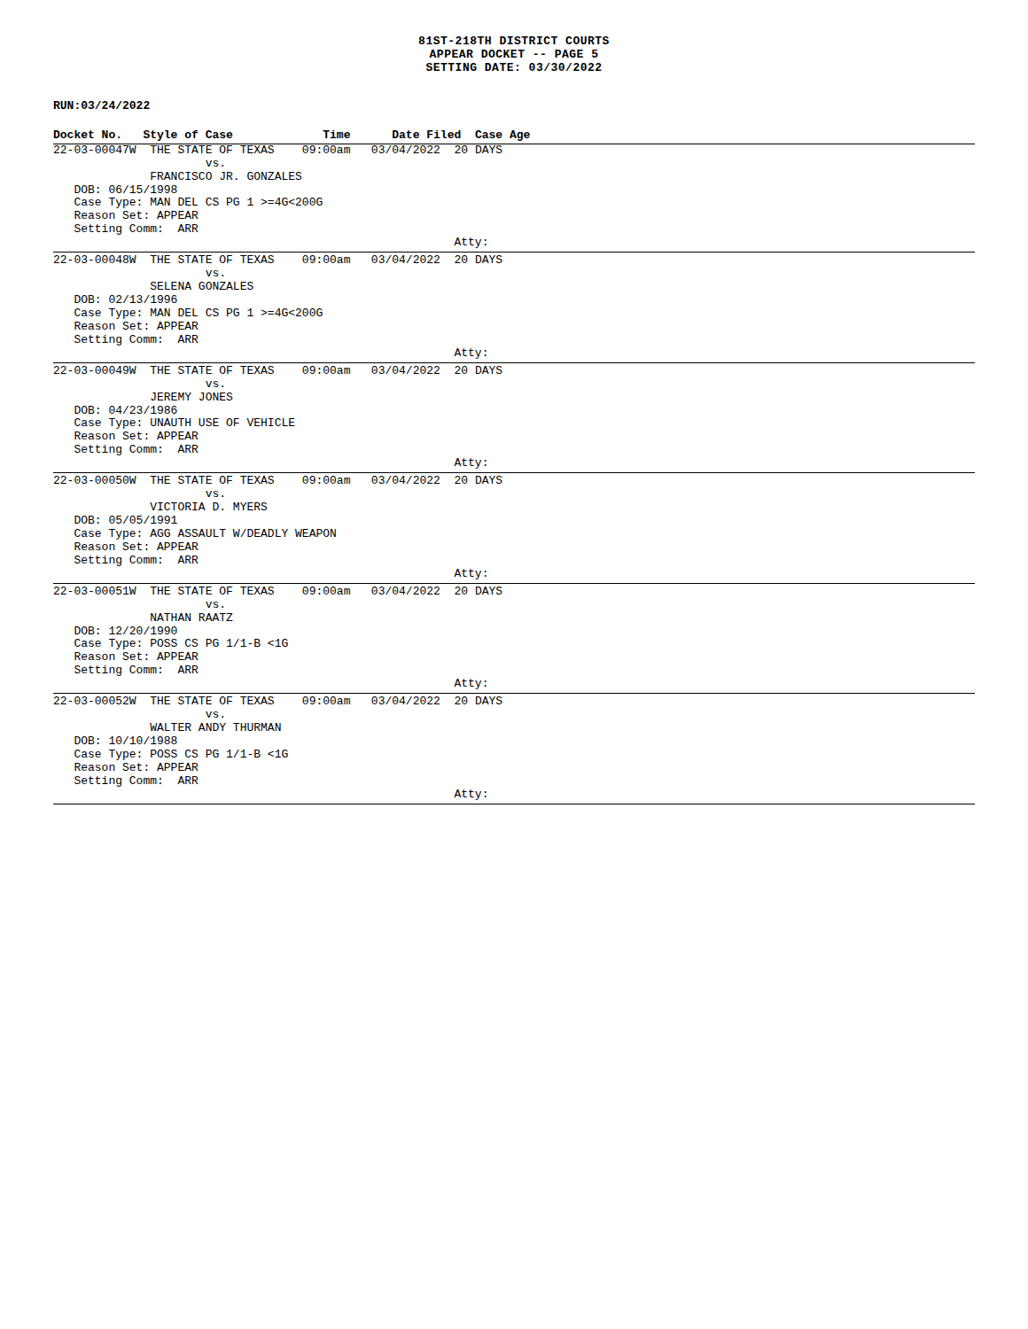81ST-218TH DISTRICT COURTS
APPEAR DOCKET -- PAGE 5
SETTING DATE: 03/30/2022
RUN:03/24/2022
Docket No. Style of Case Time Date Filed Case Age
22-03-00047W THE STATE OF TEXAS 09:00am 03/04/2022 20 DAYS
vs.
FRANCISCO JR. GONZALES
DOB: 06/15/1998
Case Type: MAN DEL CS PG 1 >=4G<200G
Reason Set: APPEAR
Setting Comm: ARR
Atty:
22-03-00048W THE STATE OF TEXAS 09:00am 03/04/2022 20 DAYS
vs.
SELENA GONZALES
DOB: 02/13/1996
Case Type: MAN DEL CS PG 1 >=4G<200G
Reason Set: APPEAR
Setting Comm: ARR
Atty:
22-03-00049W THE STATE OF TEXAS 09:00am 03/04/2022 20 DAYS
vs.
JEREMY JONES
DOB: 04/23/1986
Case Type: UNAUTH USE OF VEHICLE
Reason Set: APPEAR
Setting Comm: ARR
Atty:
22-03-00050W THE STATE OF TEXAS 09:00am 03/04/2022 20 DAYS
vs.
VICTORIA D. MYERS
DOB: 05/05/1991
Case Type: AGG ASSAULT W/DEADLY WEAPON
Reason Set: APPEAR
Setting Comm: ARR
Atty:
22-03-00051W THE STATE OF TEXAS 09:00am 03/04/2022 20 DAYS
vs.
NATHAN RAATZ
DOB: 12/20/1990
Case Type: POSS CS PG 1/1-B <1G
Reason Set: APPEAR
Setting Comm: ARR
Atty:
22-03-00052W THE STATE OF TEXAS 09:00am 03/04/2022 20 DAYS
vs.
WALTER ANDY THURMAN
DOB: 10/10/1988
Case Type: POSS CS PG 1/1-B <1G
Reason Set: APPEAR
Setting Comm: ARR
Atty: